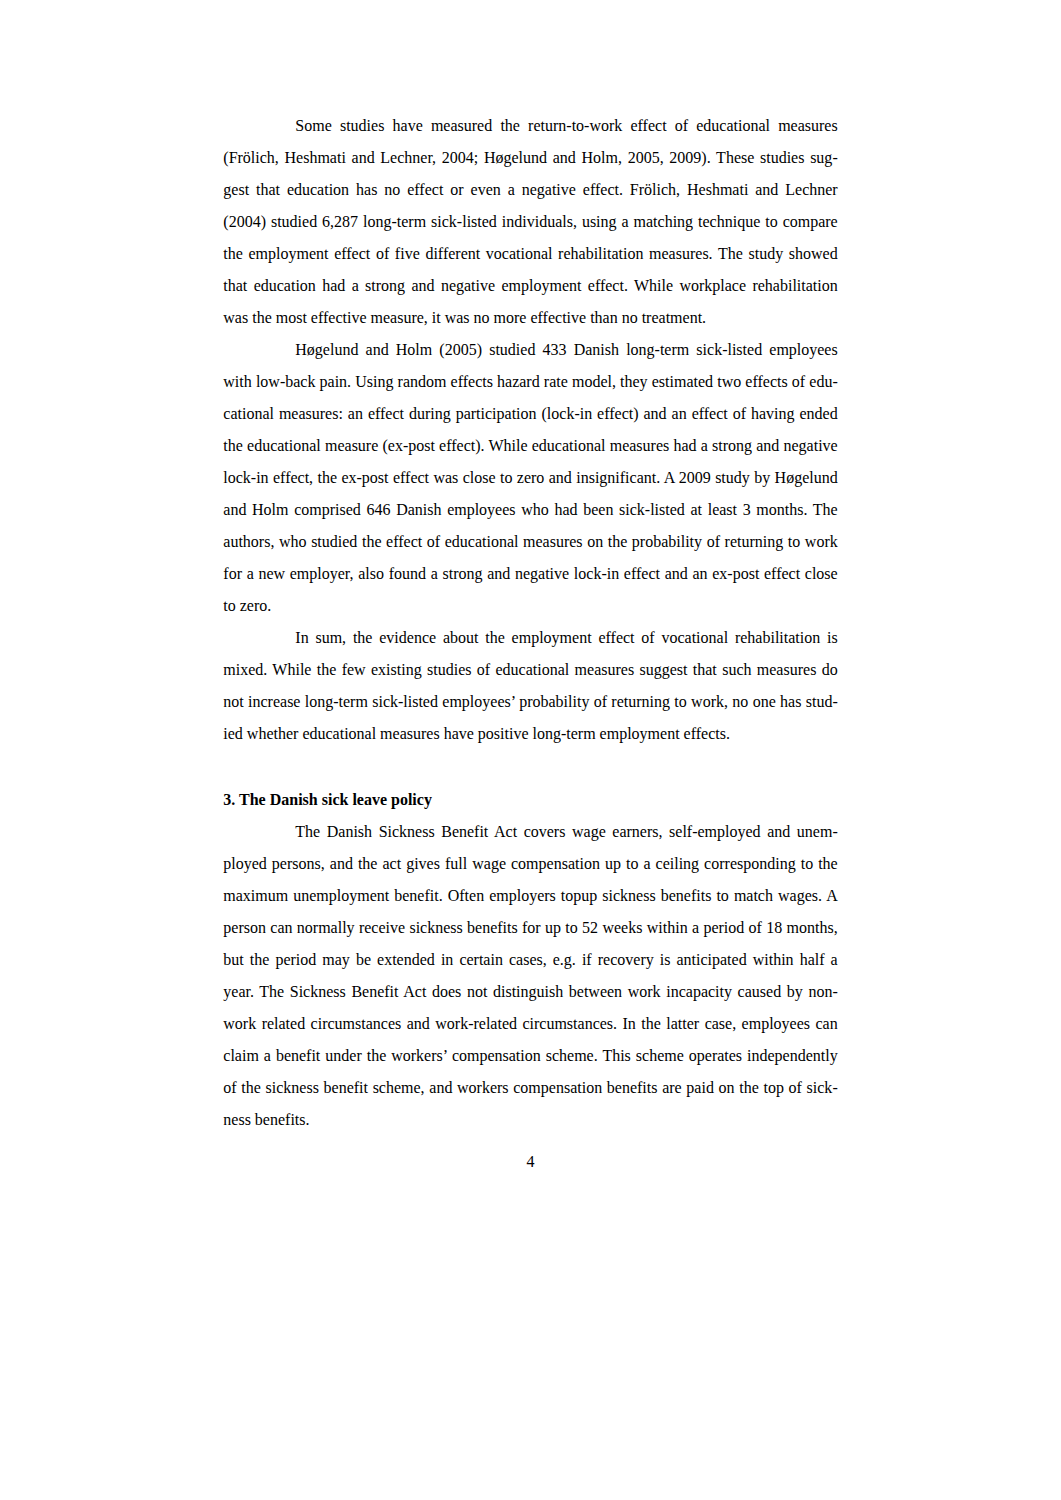Some studies have measured the return-to-work effect of educational measures (Frölich, Heshmati and Lechner, 2004; Høgelund and Holm, 2005, 2009). These studies suggest that education has no effect or even a negative effect. Frölich, Heshmati and Lechner (2004) studied 6,287 long-term sick-listed individuals, using a matching technique to compare the employment effect of five different vocational rehabilitation measures. The study showed that education had a strong and negative employment effect. While workplace rehabilitation was the most effective measure, it was no more effective than no treatment.
Høgelund and Holm (2005) studied 433 Danish long-term sick-listed employees with low-back pain. Using random effects hazard rate model, they estimated two effects of educational measures: an effect during participation (lock-in effect) and an effect of having ended the educational measure (ex-post effect). While educational measures had a strong and negative lock-in effect, the ex-post effect was close to zero and insignificant. A 2009 study by Høgelund and Holm comprised 646 Danish employees who had been sick-listed at least 3 months. The authors, who studied the effect of educational measures on the probability of returning to work for a new employer, also found a strong and negative lock-in effect and an ex-post effect close to zero.
In sum, the evidence about the employment effect of vocational rehabilitation is mixed. While the few existing studies of educational measures suggest that such measures do not increase long-term sick-listed employees’ probability of returning to work, no one has studied whether educational measures have positive long-term employment effects.
3. The Danish sick leave policy
The Danish Sickness Benefit Act covers wage earners, self-employed and unemployed persons, and the act gives full wage compensation up to a ceiling corresponding to the maximum unemployment benefit. Often employers topup sickness benefits to match wages. A person can normally receive sickness benefits for up to 52 weeks within a period of 18 months, but the period may be extended in certain cases, e.g. if recovery is anticipated within half a year. The Sickness Benefit Act does not distinguish between work incapacity caused by non-work related circumstances and work-related circumstances. In the latter case, employees can claim a benefit under the workers’ compensation scheme. This scheme operates independently of the sickness benefit scheme, and workers compensation benefits are paid on the top of sickness benefits.
4